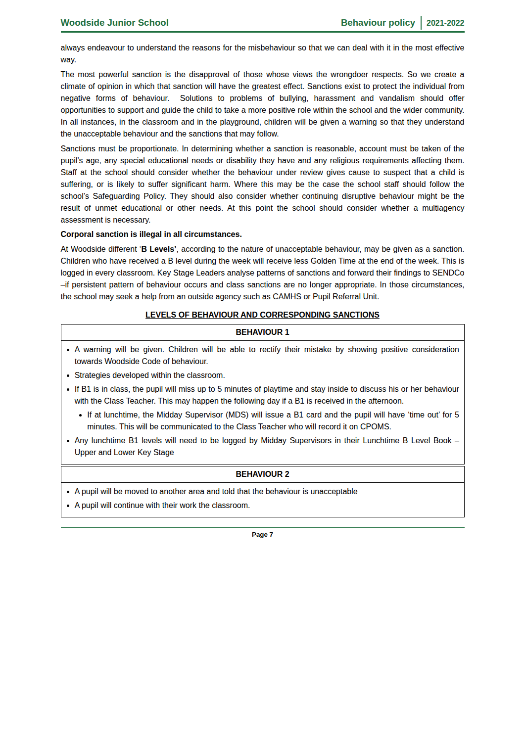Woodside Junior School
Behaviour policy
2021-2022
always endeavour to understand the reasons for the misbehaviour so that we can deal with it in the most effective way.
The most powerful sanction is the disapproval of those whose views the wrongdoer respects. So we create a climate of opinion in which that sanction will have the greatest effect. Sanctions exist to protect the individual from negative forms of behaviour. Solutions to problems of bullying, harassment and vandalism should offer opportunities to support and guide the child to take a more positive role within the school and the wider community. In all instances, in the classroom and in the playground, children will be given a warning so that they understand the unacceptable behaviour and the sanctions that may follow.
Sanctions must be proportionate. In determining whether a sanction is reasonable, account must be taken of the pupil’s age, any special educational needs or disability they have and any religious requirements affecting them. Staff at the school should consider whether the behaviour under review gives cause to suspect that a child is suffering, or is likely to suffer significant harm. Where this may be the case the school staff should follow the school’s Safeguarding Policy. They should also consider whether continuing disruptive behaviour might be the result of unmet educational or other needs. At this point the school should consider whether a multiagency assessment is necessary.
Corporal sanction is illegal in all circumstances.
At Woodside different ‘B Levels’, according to the nature of unacceptable behaviour, may be given as a sanction. Children who have received a B level during the week will receive less Golden Time at the end of the week. This is logged in every classroom. Key Stage Leaders analyse patterns of sanctions and forward their findings to SENDCo –if persistent pattern of behaviour occurs and class sanctions are no longer appropriate. In those circumstances, the school may seek a help from an outside agency such as CAMHS or Pupil Referral Unit.
LEVELS OF BEHAVIOUR AND CORRESPONDING SANCTIONS
| BEHAVIOUR 1 |
| --- |
| A warning will be given. Children will be able to rectify their mistake by showing positive consideration towards Woodside Code of behaviour. Strategies developed within the classroom. If B1 is in class, the pupil will miss up to 5 minutes of playtime and stay inside to discuss his or her behaviour with the Class Teacher. This may happen the following day if a B1 is received in the afternoon. If at lunchtime, the Midday Supervisor (MDS) will issue a B1 card and the pupil will have ‘time out’ for 5 minutes. This will be communicated to the Class Teacher who will record it on CPOMS. Any lunchtime B1 levels will need to be logged by Midday Supervisors in their Lunchtime B Level Book – Upper and Lower Key Stage |
| BEHAVIOUR 2 |
| --- |
| A pupil will be moved to another area and told that the behaviour is unacceptable A pupil will continue with their work the classroom. |
Page 7